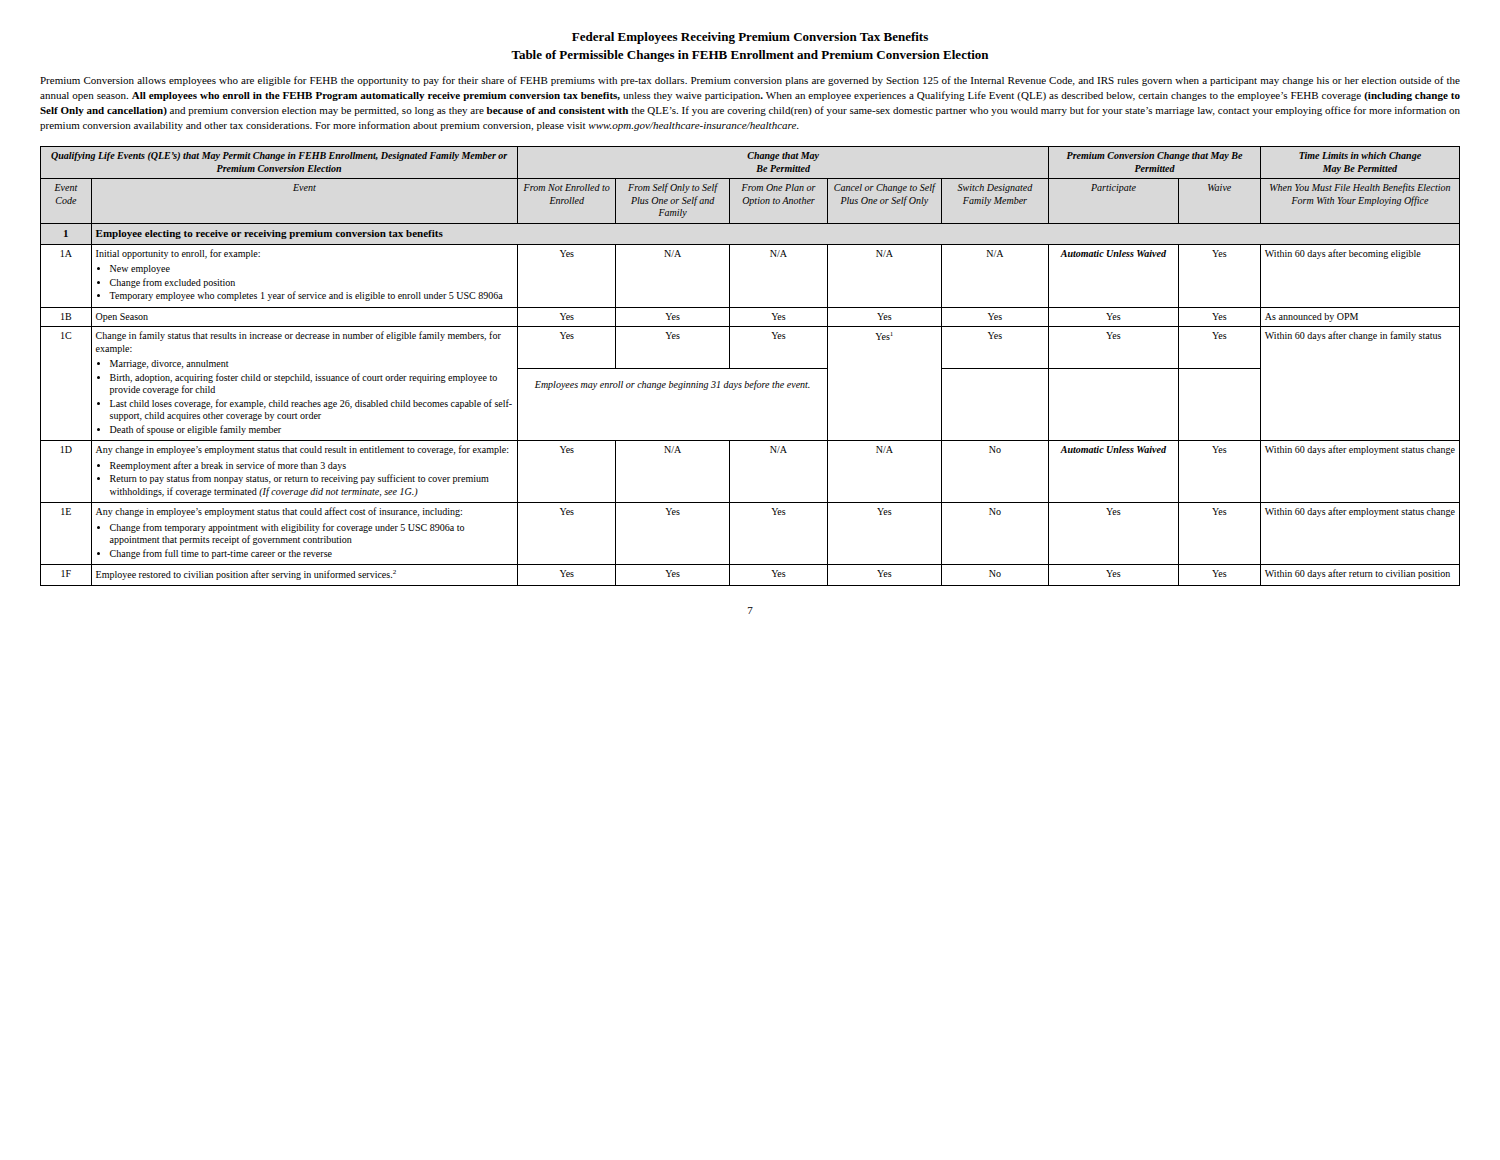Federal Employees Receiving Premium Conversion Tax Benefits Table of Permissible Changes in FEHB Enrollment and Premium Conversion Election
Premium Conversion allows employees who are eligible for FEHB the opportunity to pay for their share of FEHB premiums with pre-tax dollars. Premium conversion plans are governed by Section 125 of the Internal Revenue Code, and IRS rules govern when a participant may change his or her election outside of the annual open season. All employees who enroll in the FEHB Program automatically receive premium conversion tax benefits, unless they waive participation. When an employee experiences a Qualifying Life Event (QLE) as described below, certain changes to the employee’s FEHB coverage (including change to Self Only and cancellation) and premium conversion election may be permitted, so long as they are because of and consistent with the QLE’s. If you are covering child(ren) of your same-sex domestic partner who you would marry but for your state’s marriage law, contact your employing office for more information on premium conversion availability and other tax considerations. For more information about premium conversion, please visit www.opm.gov/healthcare-insurance/healthcare.
| Qualifying Life Events (QLE’s) that May Permit Change in FEHB Enrollment, Designated Family Member or Premium Conversion Election | Change that May Be Permitted | Premium Conversion Change that May Be Permitted | Time Limits in which Change May Be Permitted |
| --- | --- | --- | --- |
| Event Code | Event | From Not Enrolled to Enrolled | From Self Only to Self Plus One or Self and Family | From One Plan or Option to Another | Cancel or Change to Self Plus One or Self Only | Switch Designated Family Member | Participate | Waive | When You Must File Health Benefits Election Form With Your Employing Office |
| 1 | Employee electing to receive or receiving premium conversion tax benefits |
| 1A | Initial opportunity to enroll, for example: New employee Change from excluded position Temporary employee who completes 1 year of service and is eligible to enroll under 5 USC 8906a | Yes | N/A | N/A | N/A | N/A | Automatic Unless Waived | Yes | Within 60 days after becoming eligible |
| 1B | Open Season | Yes | Yes | Yes | Yes | Yes | Yes | Yes | As announced by OPM |
| 1C | Change in family status that results in increase or decrease in number of eligible family members, for example: Marriage, divorce, annulment Birth, adoption, acquiring foster child or stepchild, issuance of court order requiring employee to provide coverage for child Last child loses coverage, for example, child reaches age 26, disabled child becomes capable of self-support, child acquires other coverage by court order Death of spouse or eligible family member | Yes | Yes | Yes | Yes 1 | Yes | Yes | Yes | Within 60 days after change in family status |
| Employees may enroll or change beginning 31 days before the event. | | | |
| 1D | Any change in employee’s employment status that could result in entitlement to coverage, for example: Reemployment after a break in service of more than 3 days Return to pay status from nonpay status, or return to receiving pay sufficient to cover premium withholdings, if coverage terminated (If coverage did not terminate, see 1G.) | Yes | N/A | N/A | N/A | No | Automatic Unless Waived | Yes | Within 60 days after employment status change |
| 1E | Any change in employee’s employment status that could affect cost of insurance, including: Change from temporary appointment with eligibility for coverage under 5 USC 8906a to appointment that permits receipt of government contribution Change from full time to part-time career or the reverse | Yes | Yes | Yes | Yes | No | Yes | Yes | Within 60 days after employment status change |
| 1F | Employee restored to civilian position after serving in uniformed services. 2 | Yes | Yes | Yes | Yes | No | Yes | Yes | Within 60 days after return to civilian position |
7